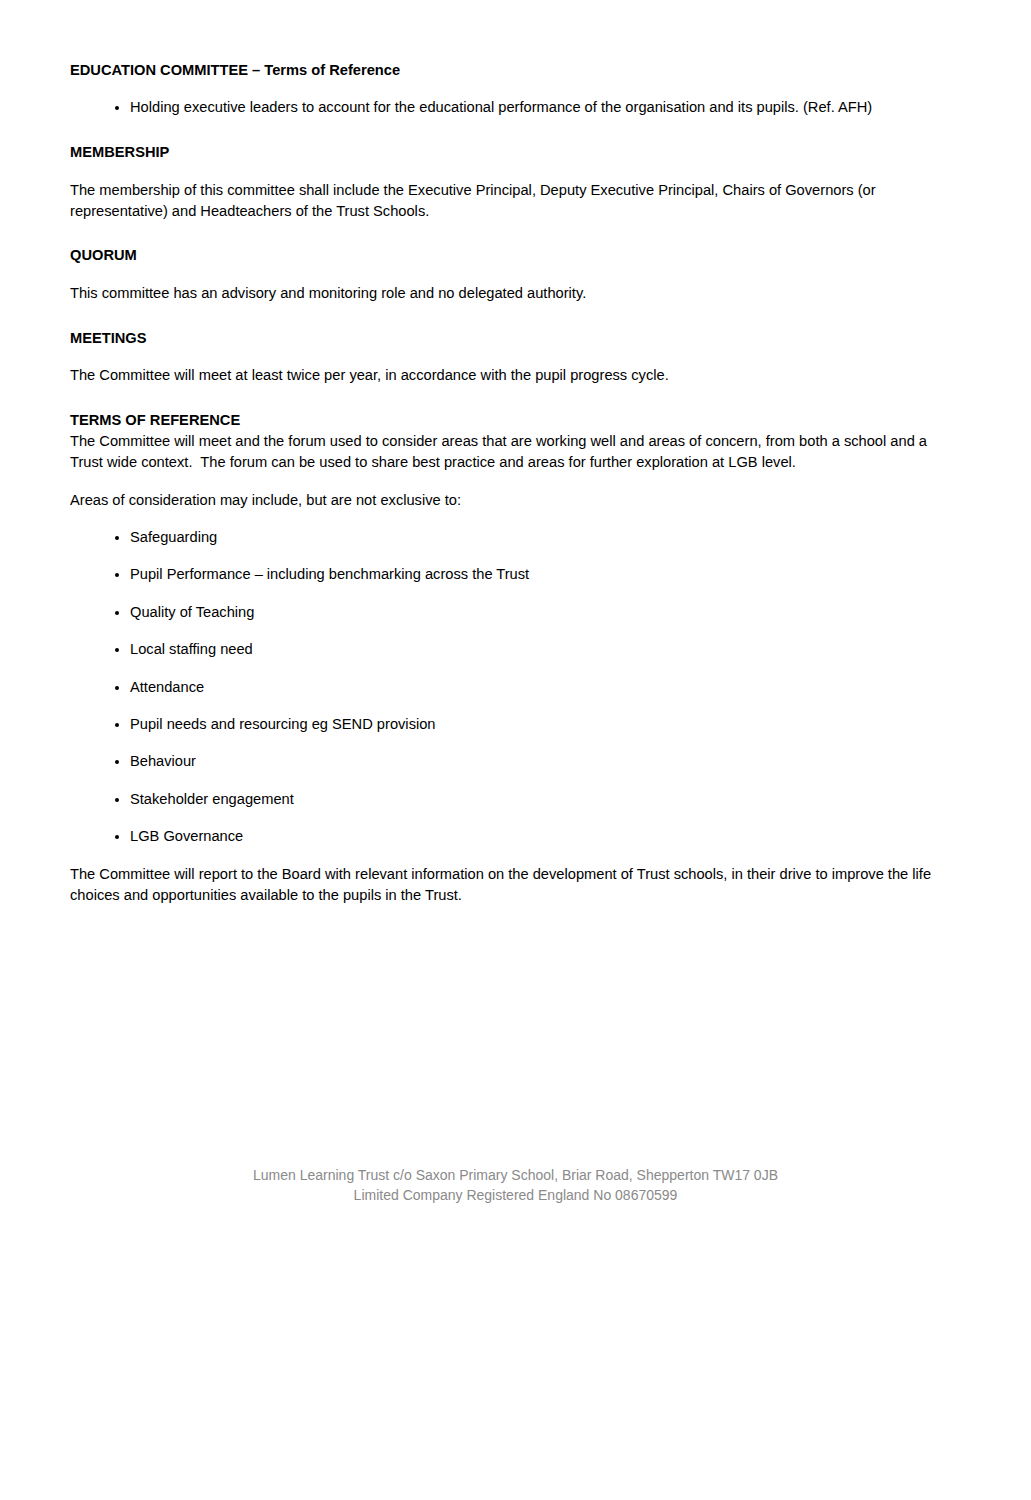EDUCATION COMMITTEE – Terms of Reference
Holding executive leaders to account for the educational performance of the organisation and its pupils. (Ref. AFH)
MEMBERSHIP
The membership of this committee shall include the Executive Principal, Deputy Executive Principal, Chairs of Governors (or representative) and Headteachers of the Trust Schools.
QUORUM
This committee has an advisory and monitoring role and no delegated authority.
MEETINGS
The Committee will meet at least twice per year, in accordance with the pupil progress cycle.
TERMS OF REFERENCE
The Committee will meet and the forum used to consider areas that are working well and areas of concern, from both a school and a Trust wide context. The forum can be used to share best practice and areas for further exploration at LGB level.
Areas of consideration may include, but are not exclusive to:
Safeguarding
Pupil Performance – including benchmarking across the Trust
Quality of Teaching
Local staffing need
Attendance
Pupil needs and resourcing eg SEND provision
Behaviour
Stakeholder engagement
LGB Governance
The Committee will report to the Board with relevant information on the development of Trust schools, in their drive to improve the life choices and opportunities available to the pupils in the Trust.
Lumen Learning Trust c/o Saxon Primary School, Briar Road, Shepperton TW17 0JB
Limited Company Registered England No 08670599